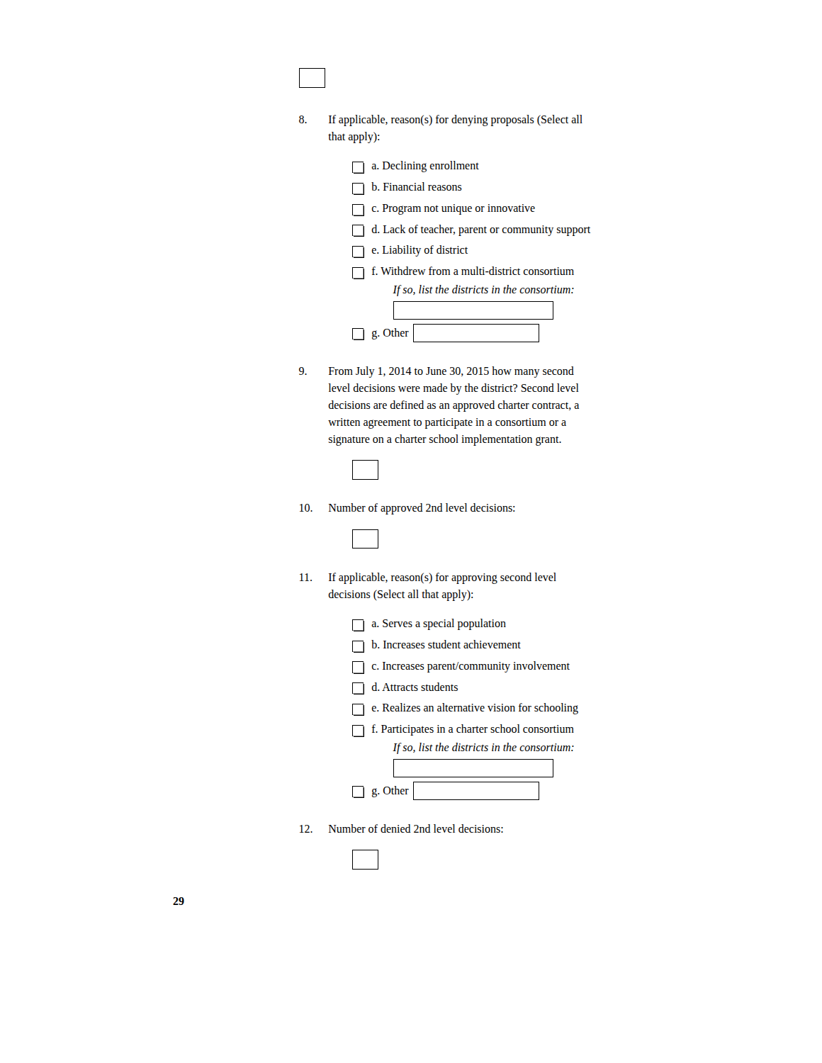8. If applicable, reason(s) for denying proposals (Select all that apply):
a. Declining enrollment
b. Financial reasons
c. Program not unique or innovative
d. Lack of teacher, parent or community support
e. Liability of district
f. Withdrew from a multi-district consortium
If so, list the districts in the consortium:
g. Other
9. From July 1, 2014 to June 30, 2015 how many second level decisions were made by the district? Second level decisions are defined as an approved charter contract, a written agreement to participate in a consortium or a signature on a charter school implementation grant.
10. Number of approved 2nd level decisions:
11. If applicable, reason(s) for approving second level decisions (Select all that apply):
a. Serves a special population
b. Increases student achievement
c. Increases parent/community involvement
d. Attracts students
e. Realizes an alternative vision for schooling
f. Participates in a charter school consortium
If so, list the districts in the consortium:
g. Other
12. Number of denied 2nd level decisions:
29